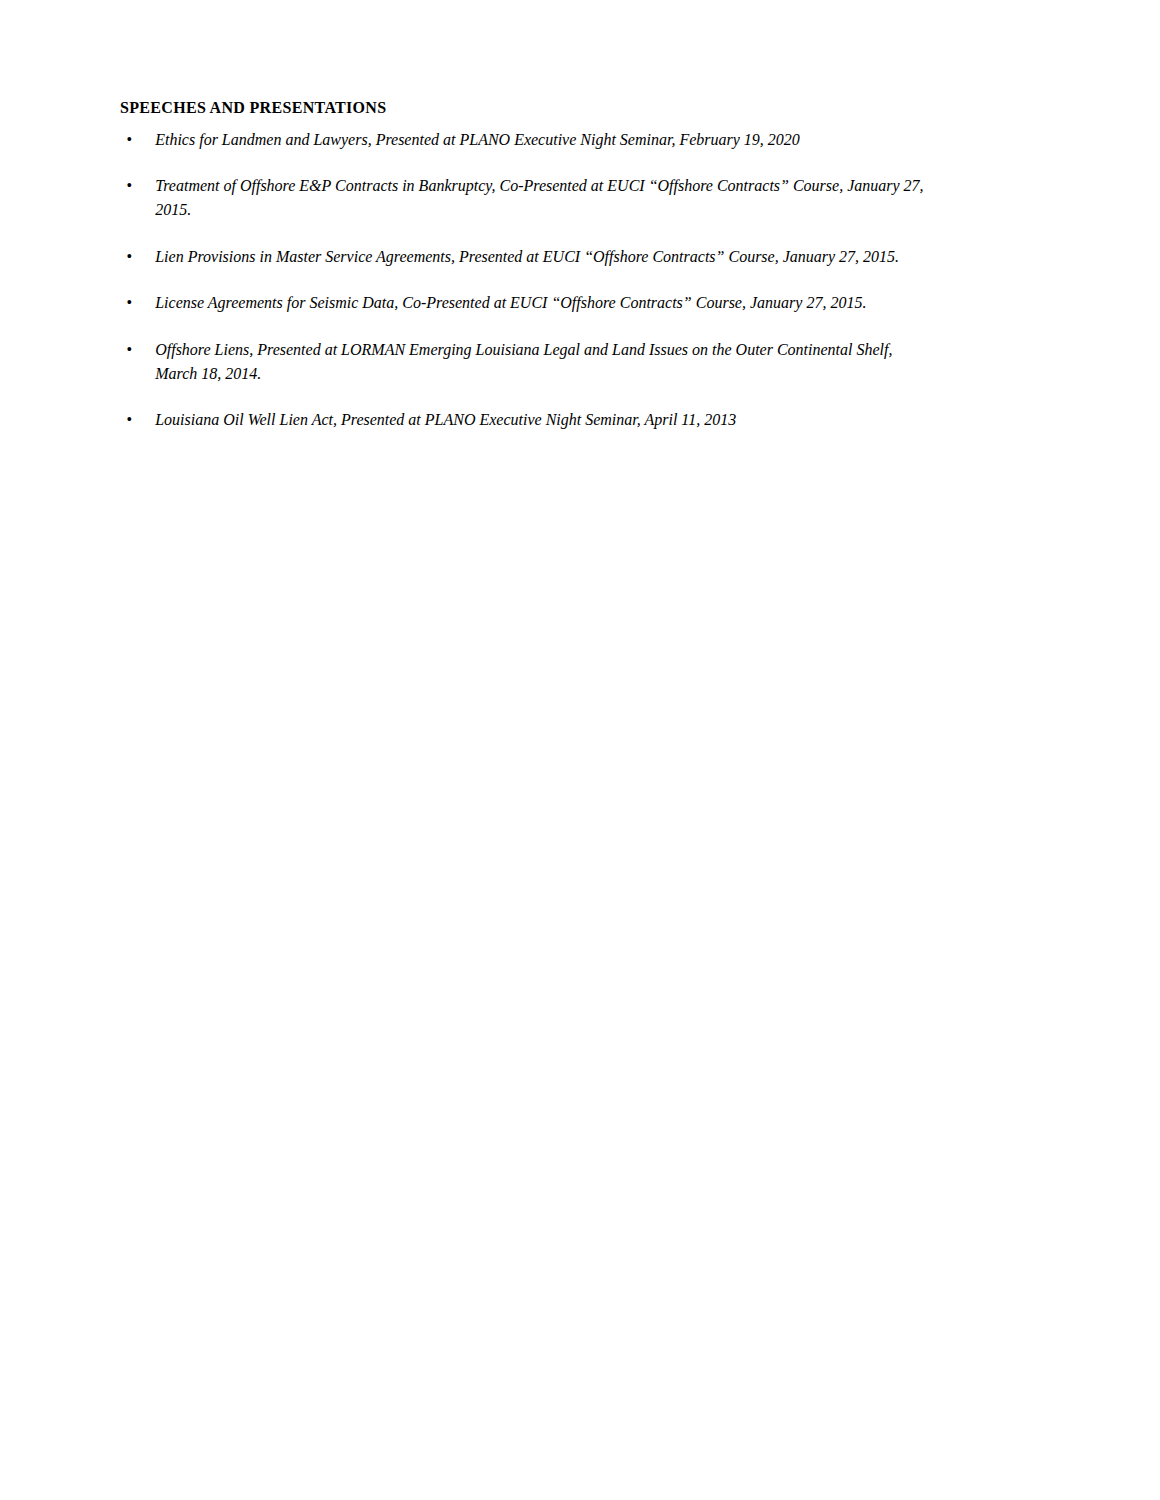SPEECHES AND PRESENTATIONS
Ethics for Landmen and Lawyers, Presented at PLANO Executive Night Seminar, February 19, 2020
Treatment of Offshore E&P Contracts in Bankruptcy, Co-Presented at EUCI “Offshore Contracts” Course, January 27, 2015.
Lien Provisions in Master Service Agreements, Presented at EUCI “Offshore Contracts” Course, January 27, 2015.
License Agreements for Seismic Data, Co-Presented at EUCI “Offshore Contracts” Course, January 27, 2015.
Offshore Liens, Presented at LORMAN Emerging Louisiana Legal and Land Issues on the Outer Continental Shelf, March 18, 2014.
Louisiana Oil Well Lien Act, Presented at PLANO Executive Night Seminar, April 11, 2013